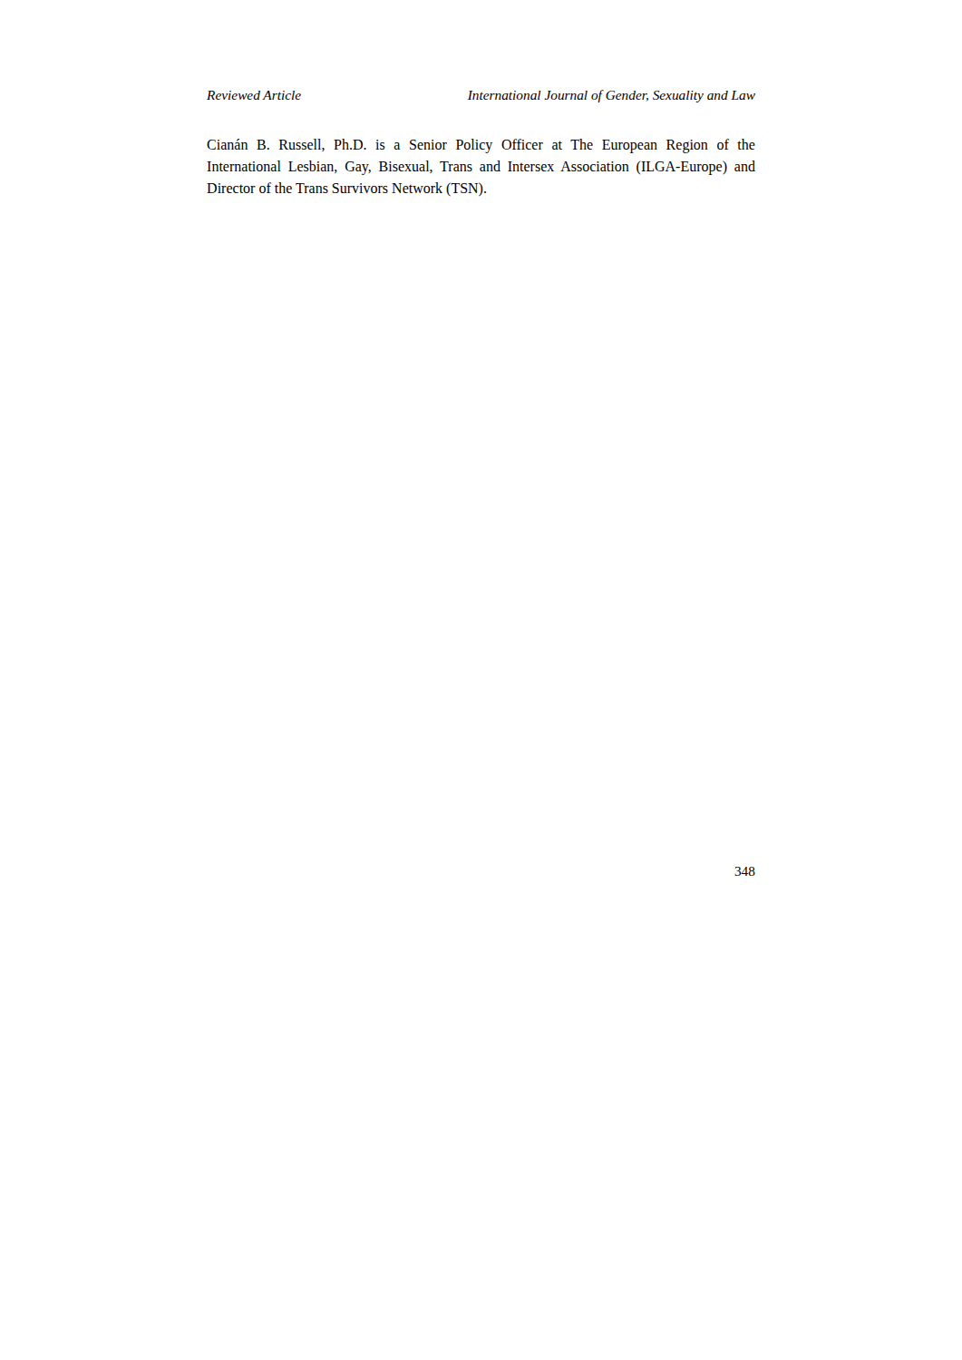Reviewed Article International Journal of Gender, Sexuality and Law
Cianán B. Russell, Ph.D. is a Senior Policy Officer at The European Region of the International Lesbian, Gay, Bisexual, Trans and Intersex Association (ILGA-Europe) and Director of the Trans Survivors Network (TSN).
348